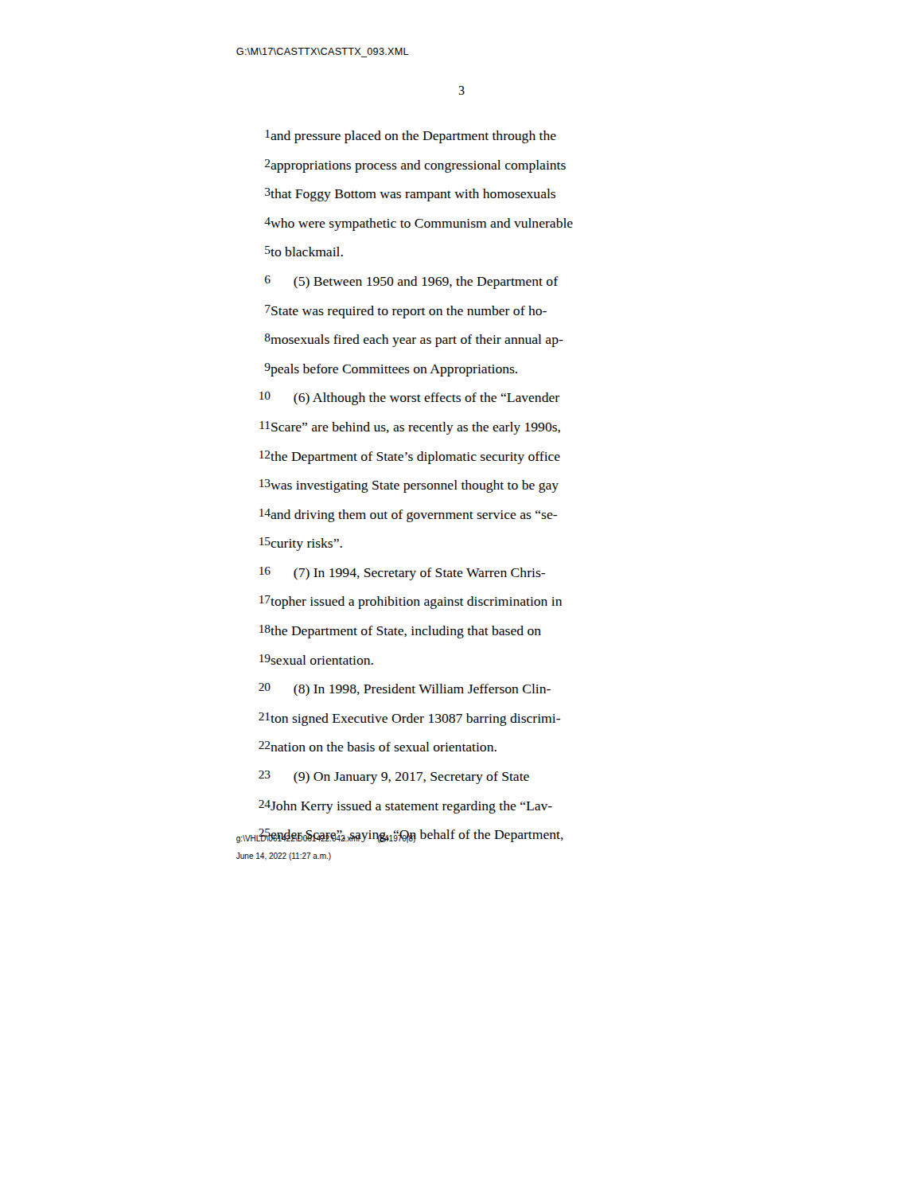G:\M\17\CASTTX\CASTTX_093.XML
3
| 1 | and pressure placed on the Department through the |
| 2 | appropriations process and congressional complaints |
| 3 | that Foggy Bottom was rampant with homosexuals |
| 4 | who were sympathetic to Communism and vulnerable |
| 5 | to blackmail. |
| 6 | (5) Between 1950 and 1969, the Department of |
| 7 | State was required to report on the number of ho- |
| 8 | mosexuals fired each year as part of their annual ap- |
| 9 | peals before Committees on Appropriations. |
| 10 | (6) Although the worst effects of the “Lavender |
| 11 | Scare” are behind us, as recently as the early 1990s, |
| 12 | the Department of State’s diplomatic security office |
| 13 | was investigating State personnel thought to be gay |
| 14 | and driving them out of government service as “se- |
| 15 | curity risks”. |
| 16 | (7) In 1994, Secretary of State Warren Chris- |
| 17 | topher issued a prohibition against discrimination in |
| 18 | the Department of State, including that based on |
| 19 | sexual orientation. |
| 20 | (8) In 1998, President William Jefferson Clin- |
| 21 | ton signed Executive Order 13087 barring discrimi- |
| 22 | nation on the basis of sexual orientation. |
| 23 | (9) On January 9, 2017, Secretary of State |
| 24 | John Kerry issued a statement regarding the “Lav- |
| 25 | ender Scare”, saying, “On behalf of the Department, |
g:\VHLD\061422\D061422.042.xml (841970|8)
June 14, 2022 (11:27 a.m.)